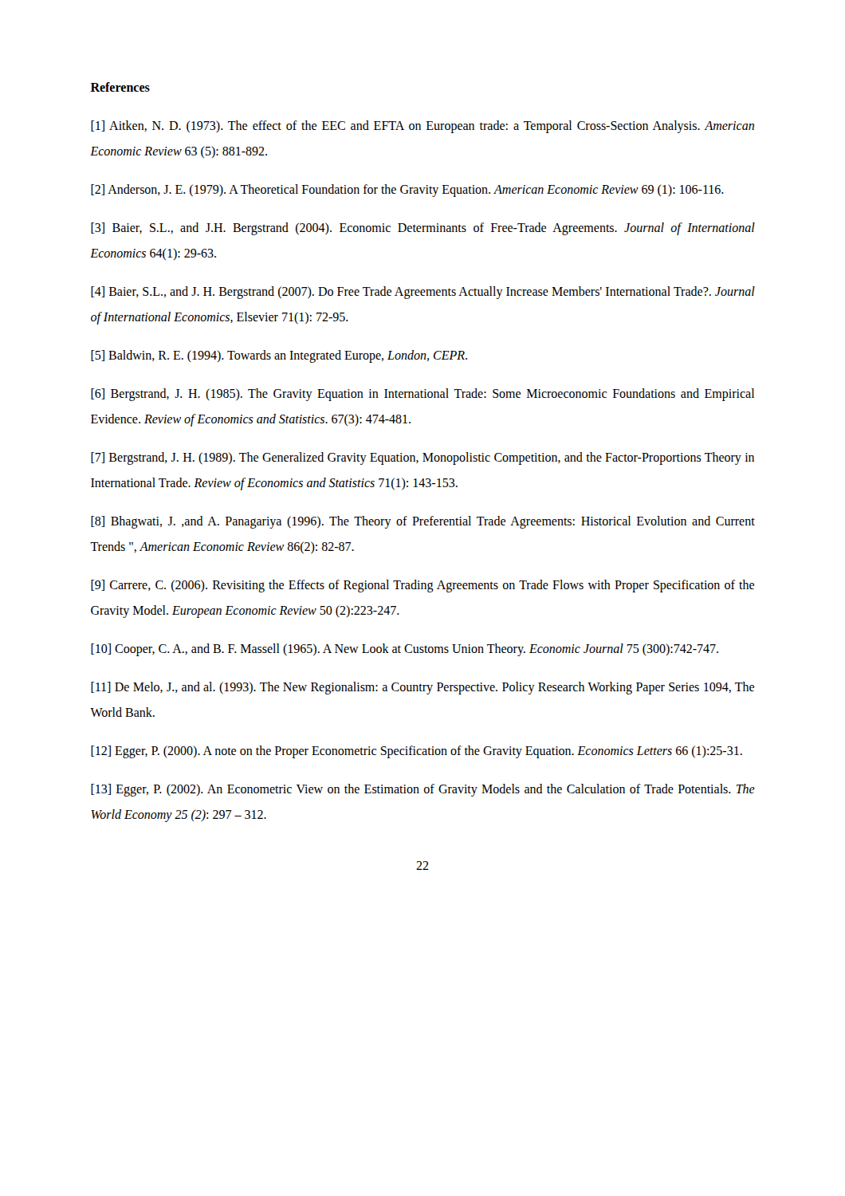References
[1] Aitken, N. D. (1973). The effect of the EEC and EFTA on European trade: a Temporal Cross-Section Analysis. American Economic Review 63 (5): 881-892.
[2] Anderson, J. E. (1979). A Theoretical Foundation for the Gravity Equation. American Economic Review 69 (1): 106-116.
[3] Baier, S.L., and J.H. Bergstrand (2004). Economic Determinants of Free-Trade Agreements. Journal of International Economics 64(1): 29-63.
[4] Baier, S.L., and J. H. Bergstrand (2007). Do Free Trade Agreements Actually Increase Members' International Trade?. Journal of International Economics, Elsevier 71(1): 72-95.
[5] Baldwin, R. E. (1994). Towards an Integrated Europe, London, CEPR.
[6] Bergstrand, J. H. (1985). The Gravity Equation in International Trade: Some Microeconomic Foundations and Empirical Evidence. Review of Economics and Statistics. 67(3): 474-481.
[7] Bergstrand, J. H. (1989). The Generalized Gravity Equation, Monopolistic Competition, and the Factor-Proportions Theory in International Trade. Review of Economics and Statistics 71(1): 143-153.
[8] Bhagwati, J. ,and A. Panagariya (1996). The Theory of Preferential Trade Agreements: Historical Evolution and Current Trends ", American Economic Review 86(2): 82-87.
[9] Carrere, C. (2006). Revisiting the Effects of Regional Trading Agreements on Trade Flows with Proper Specification of the Gravity Model. European Economic Review 50 (2):223-247.
[10] Cooper, C. A., and B. F. Massell (1965). A New Look at Customs Union Theory. Economic Journal 75 (300):742-747.
[11] De Melo, J., and al. (1993). The New Regionalism: a Country Perspective. Policy Research Working Paper Series 1094, The World Bank.
[12] Egger, P. (2000). A note on the Proper Econometric Specification of the Gravity Equation. Economics Letters 66 (1):25-31.
[13] Egger, P. (2002). An Econometric View on the Estimation of Gravity Models and the Calculation of Trade Potentials. The World Economy 25 (2): 297 – 312.
22